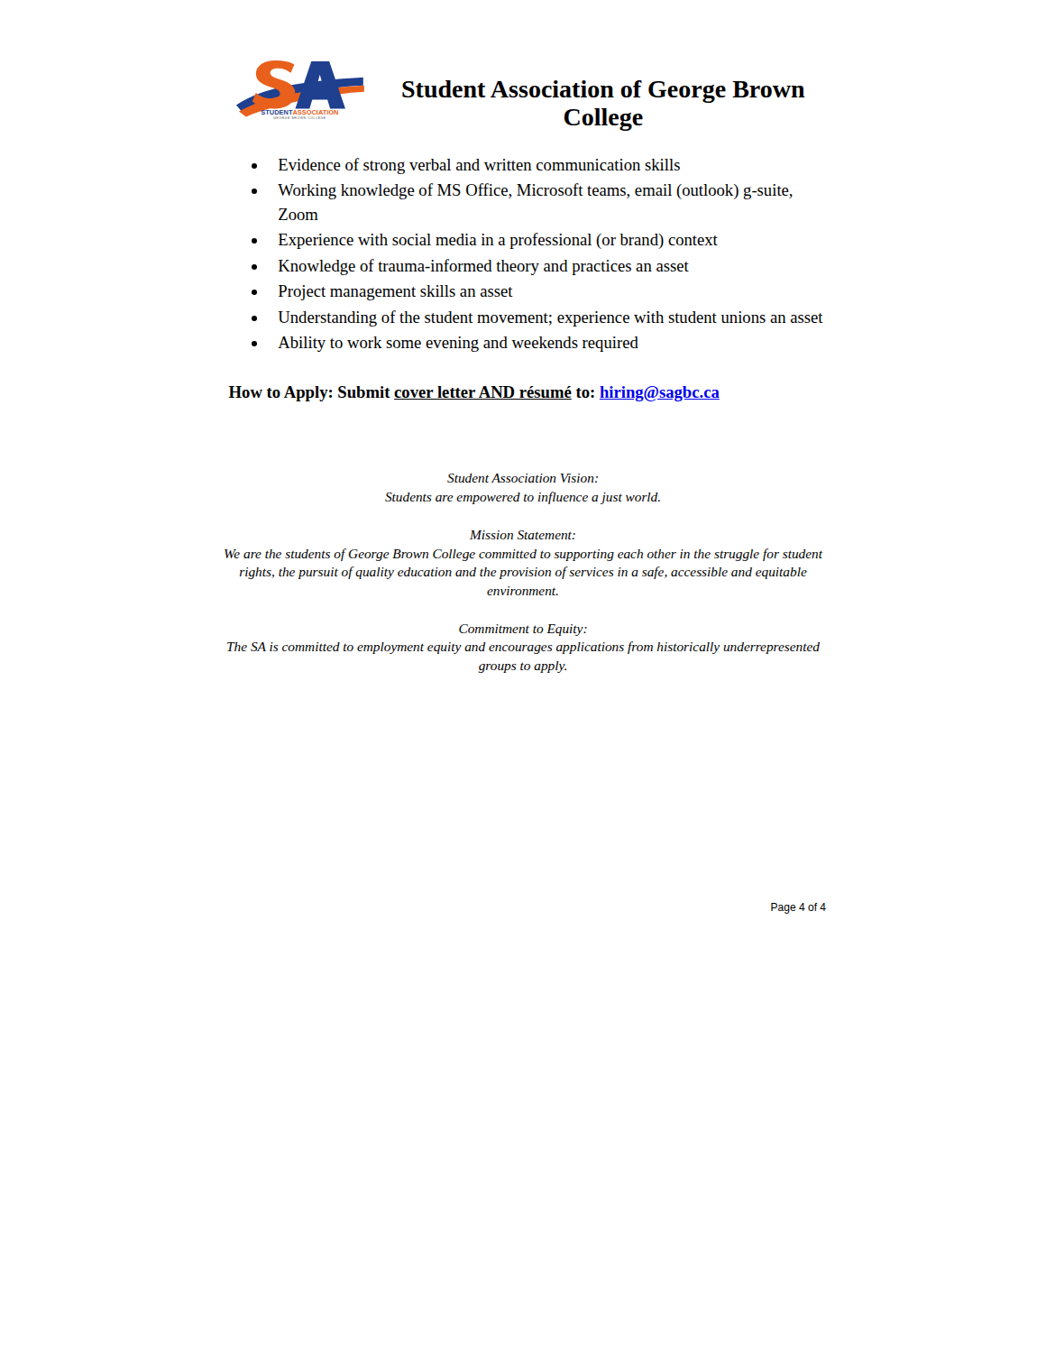Student Association — George Brown College STUDENTASSOCIATION GEORGE BROWN COLLEGE
Student Association of George Brown College
Evidence of strong verbal and written communication skills
Working knowledge of MS Office, Microsoft teams, email (outlook) g-suite, Zoom
Experience with social media in a professional (or brand) context
Knowledge of trauma-informed theory and practices an asset
Project management skills an asset
Understanding of the student movement; experience with student unions an asset
Ability to work some evening and weekends required
How to Apply: Submit cover letter AND résumé to: hiring@sagbc.ca
Student Association Vision: Students are empowered to influence a just world.
Mission Statement: We are the students of George Brown College committed to supporting each other in the struggle for student rights, the pursuit of quality education and the provision of services in a safe, accessible and equitable environment.
Commitment to Equity: The SA is committed to employment equity and encourages applications from historically underrepresented groups to apply.
Page 4 of 4